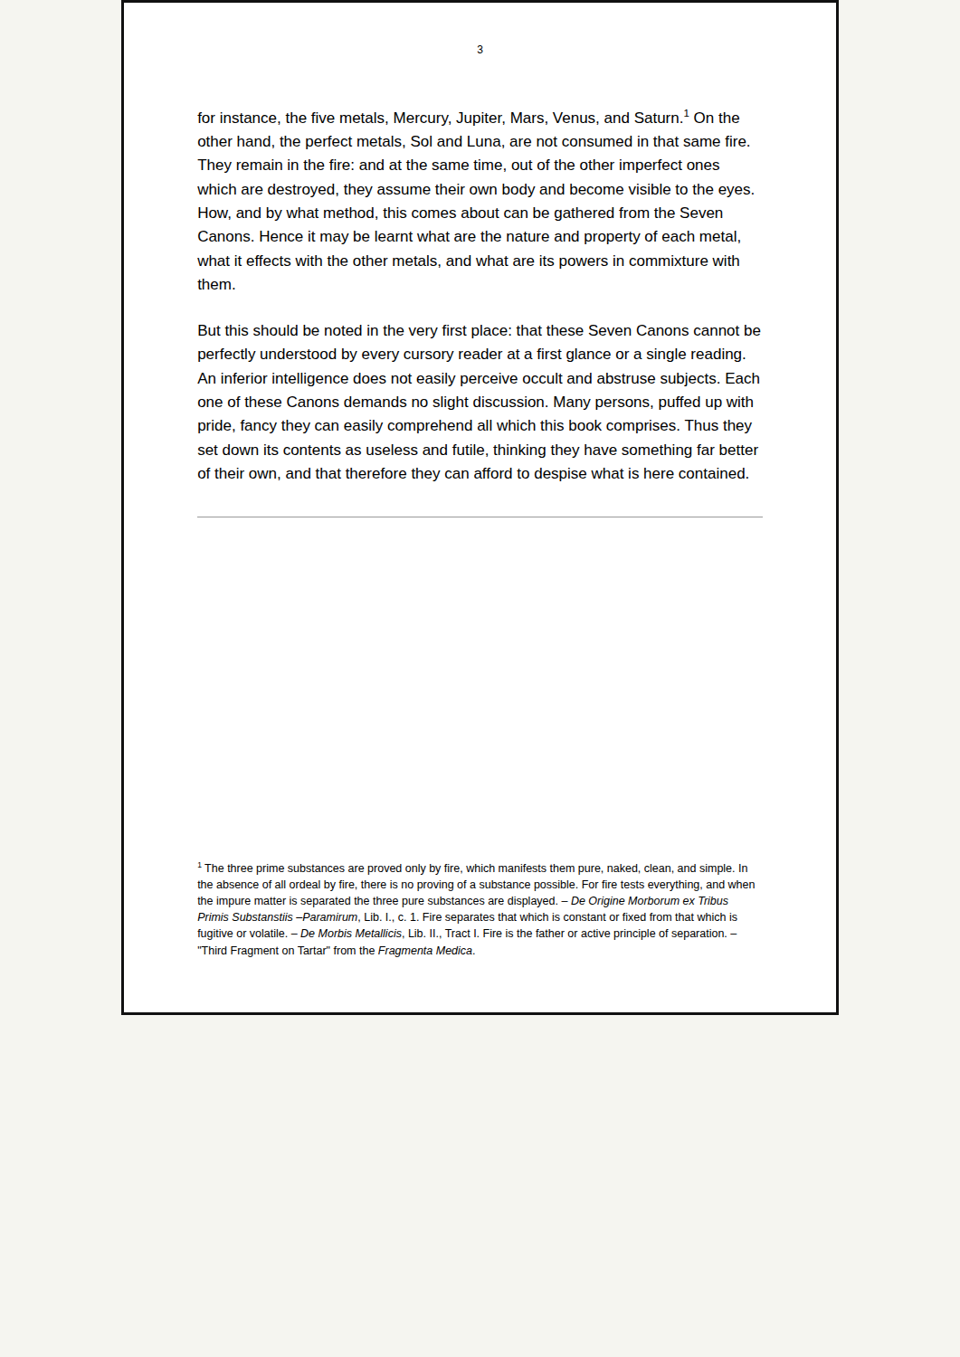3
for instance, the five metals, Mercury, Jupiter, Mars, Venus, and Saturn.1 On the other hand, the perfect metals, Sol and Luna, are not consumed in that same fire. They remain in the fire: and at the same time, out of the other imperfect ones which are destroyed, they assume their own body and become visible to the eyes. How, and by what method, this comes about can be gathered from the Seven Canons. Hence it may be learnt what are the nature and property of each metal, what it effects with the other metals, and what are its powers in commixture with them.
But this should be noted in the very first place: that these Seven Canons cannot be perfectly understood by every cursory reader at a first glance or a single reading. An inferior intelligence does not easily perceive occult and abstruse subjects. Each one of these Canons demands no slight discussion. Many persons, puffed up with pride, fancy they can easily comprehend all which this book comprises. Thus they set down its contents as useless and futile, thinking they have something far better of their own, and that therefore they can afford to despise what is here contained.
1 The three prime substances are proved only by fire, which manifests them pure, naked, clean, and simple. In the absence of all ordeal by fire, there is no proving of a substance possible. For fire tests everything, and when the impure matter is separated the three pure substances are displayed. – De Origine Morborum ex Tribus Primis Substanstiis –Paramirum, Lib. I., c. 1. Fire separates that which is constant or fixed from that which is fugitive or volatile. – De Morbis Metallicis, Lib. II., Tract I. Fire is the father or active principle of separation. – "Third Fragment on Tartar" from the Fragmenta Medica.